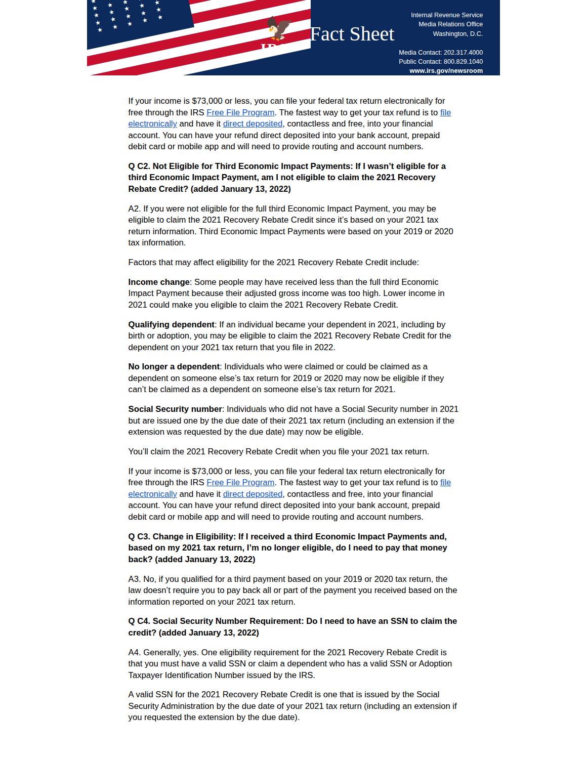★ ★ ★ ★ ★ ★ ★ ★ ★ ★ ★ ★ ★ ★ ★ ★ ★ ★ ★ ★ ★ ★ ★ ★ ★ ★ ★ ★ ★ ★ ★ ★ ★ ★ ★ ★
🦅
IRS
Fact Sheet
Internal Revenue Service
Media Relations Office
Washington, D.C.
Media Contact: 202.317.4000
Public Contact: 800.829.1040
www.irs.gov/newsroom
If your income is $73,000 or less, you can file your federal tax return electronically for free through the IRS Free File Program. The fastest way to get your tax refund is to file electronically and have it direct deposited, contactless and free, into your financial account. You can have your refund direct deposited into your bank account, prepaid debit card or mobile app and will need to provide routing and account numbers.
Q C2. Not Eligible for Third Economic Impact Payments: If I wasn’t eligible for a third Economic Impact Payment, am I not eligible to claim the 2021 Recovery Rebate Credit? (added January 13, 2022)
A2. If you were not eligible for the full third Economic Impact Payment, you may be eligible to claim the 2021 Recovery Rebate Credit since it’s based on your 2021 tax return information. Third Economic Impact Payments were based on your 2019 or 2020 tax information.
Factors that may affect eligibility for the 2021 Recovery Rebate Credit include:
Income change: Some people may have received less than the full third Economic Impact Payment because their adjusted gross income was too high. Lower income in 2021 could make you eligible to claim the 2021 Recovery Rebate Credit.
Qualifying dependent: If an individual became your dependent in 2021, including by birth or adoption, you may be eligible to claim the 2021 Recovery Rebate Credit for the dependent on your 2021 tax return that you file in 2022.
No longer a dependent: Individuals who were claimed or could be claimed as a dependent on someone else’s tax return for 2019 or 2020 may now be eligible if they can’t be claimed as a dependent on someone else’s tax return for 2021.
Social Security number: Individuals who did not have a Social Security number in 2021 but are issued one by the due date of their 2021 tax return (including an extension if the extension was requested by the due date) may now be eligible.
You’ll claim the 2021 Recovery Rebate Credit when you file your 2021 tax return.
If your income is $73,000 or less, you can file your federal tax return electronically for free through the IRS Free File Program. The fastest way to get your tax refund is to file electronically and have it direct deposited, contactless and free, into your financial account. You can have your refund direct deposited into your bank account, prepaid debit card or mobile app and will need to provide routing and account numbers.
Q C3. Change in Eligibility: If I received a third Economic Impact Payments and, based on my 2021 tax return, I’m no longer eligible, do I need to pay that money back? (added January 13, 2022)
A3. No, if you qualified for a third payment based on your 2019 or 2020 tax return, the law doesn’t require you to pay back all or part of the payment you received based on the information reported on your 2021 tax return.
Q C4. Social Security Number Requirement: Do I need to have an SSN to claim the credit? (added January 13, 2022)
A4. Generally, yes. One eligibility requirement for the 2021 Recovery Rebate Credit is that you must have a valid SSN or claim a dependent who has a valid SSN or Adoption Taxpayer Identification Number issued by the IRS.
A valid SSN for the 2021 Recovery Rebate Credit is one that is issued by the Social Security Administration by the due date of your 2021 tax return (including an extension if you requested the extension by the due date).